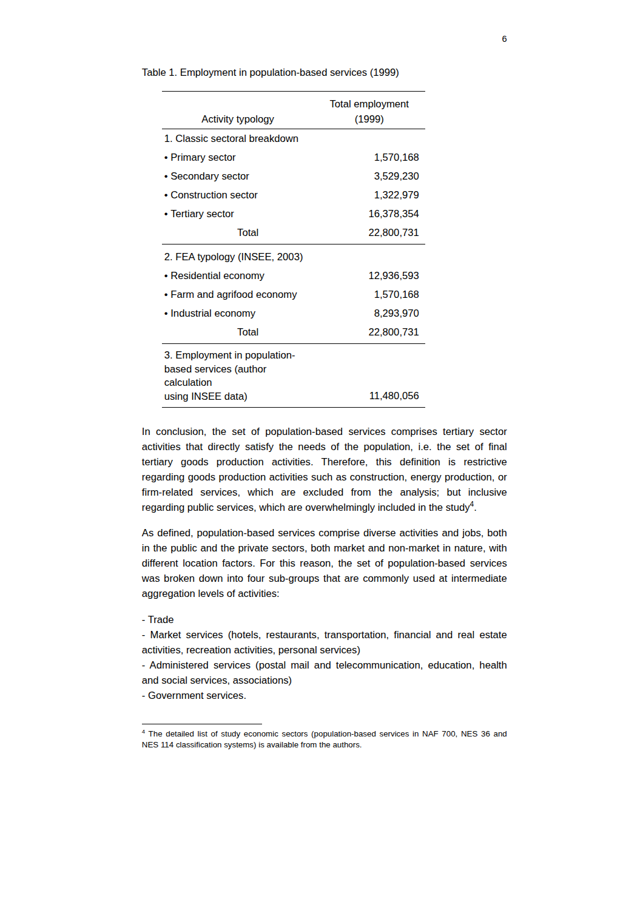6
Table 1. Employment in population-based services (1999)
| Activity typology | Total employment (1999) |
| --- | --- |
| 1. Classic sectoral breakdown |
| Primary sector | 1,570,168 |
| Secondary sector | 3,529,230 |
| Construction sector | 1,322,979 |
| Tertiary sector | 16,378,354 |
| Total | 22,800,731 |
| 2. FEA typology (INSEE, 2003) |
| Residential economy | 12,936,593 |
| Farm and agrifood economy | 1,570,168 |
| Industrial economy | 8,293,970 |
| Total | 22,800,731 |
| 3. Employment in population- based services (author calculation using INSEE data) | 11,480,056 |
In conclusion, the set of population-based services comprises tertiary sector activities that directly satisfy the needs of the population, i.e. the set of final tertiary goods production activities. Therefore, this definition is restrictive regarding goods production activities such as construction, energy production, or firm-related services, which are excluded from the analysis; but inclusive regarding public services, which are overwhelmingly included in the study4.
As defined, population-based services comprise diverse activities and jobs, both in the public and the private sectors, both market and non-market in nature, with different location factors. For this reason, the set of population-based services was broken down into four sub-groups that are commonly used at intermediate aggregation levels of activities:
- Trade
- Market services (hotels, restaurants, transportation, financial and real estate activities, recreation activities, personal services)
- Administered services (postal mail and telecommunication, education, health and social services, associations)
- Government services.
4 The detailed list of study economic sectors (population-based services in NAF 700, NES 36 and NES 114 classification systems) is available from the authors.